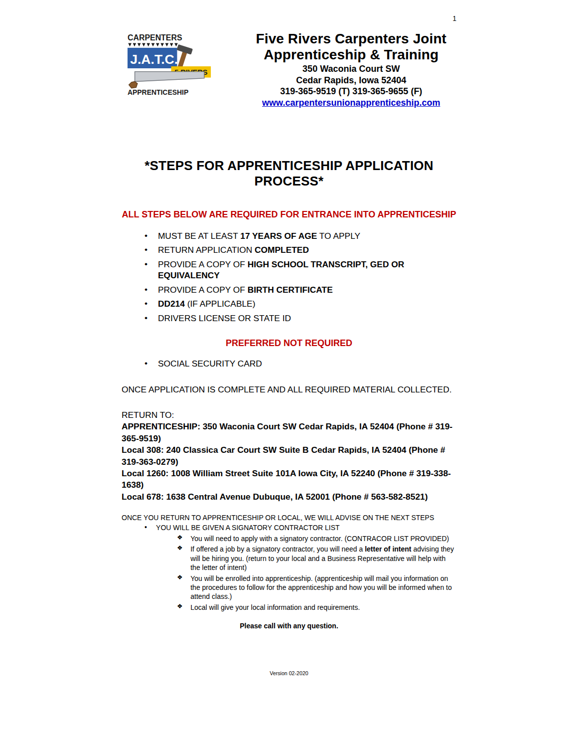1
CARPENTERS J.A.T.C. 5 RIVERS APPRENTICESHIP
Five Rivers Carpenters Joint
Apprenticeship & Training
350 Waconia Court SW
Cedar Rapids, Iowa 52404
319-365-9519 (T) 319-365-9655 (F)
www.carpentersunionapprenticeship.com
*STEPS FOR APPRENTICESHIP APPLICATION PROCESS*
ALL STEPS BELOW ARE REQUIRED FOR ENTRANCE INTO APPRENTICESHIP
MUST BE AT LEAST 17 YEARS OF AGE TO APPLY
RETURN APPLICATION COMPLETED
PROVIDE A COPY OF HIGH SCHOOL TRANSCRIPT, GED OR EQUIVALENCY
PROVIDE A COPY OF BIRTH CERTIFICATE
DD214 (IF APPLICABLE)
DRIVERS LICENSE OR STATE ID
PREFERRED NOT REQUIRED
SOCIAL SECURITY CARD
ONCE APPLICATION IS COMPLETE AND ALL REQUIRED MATERIAL COLLECTED.
RETURN TO:
APPRENTICESHIP: 350 Waconia Court SW Cedar Rapids, IA 52404 (Phone # 319-365-9519)
Local 308: 240 Classica Car Court SW Suite B Cedar Rapids, IA 52404 (Phone # 319-363-0279)
Local 1260: 1008 William Street Suite 101A Iowa City, IA 52240 (Phone # 319-338-1638)
Local 678: 1638 Central Avenue Dubuque, IA 52001 (Phone # 563-582-8521)
ONCE YOU RETURN TO APPRENTICESHIP OR LOCAL, WE WILL ADVISE ON THE NEXT STEPS
YOU WILL BE GIVEN A SIGNATORY CONTRACTOR LIST
You will need to apply with a signatory contractor. (CONTRACOR LIST PROVIDED)
If offered a job by a signatory contractor, you will need a letter of intent advising they will be hiring you. (return to your local and a Business Representative will help with the letter of intent)
You will be enrolled into apprenticeship. (apprenticeship will mail you information on the procedures to follow for the apprenticeship and how you will be informed when to attend class.)
Local will give your local information and requirements.
Please call with any question.
Version 02-2020